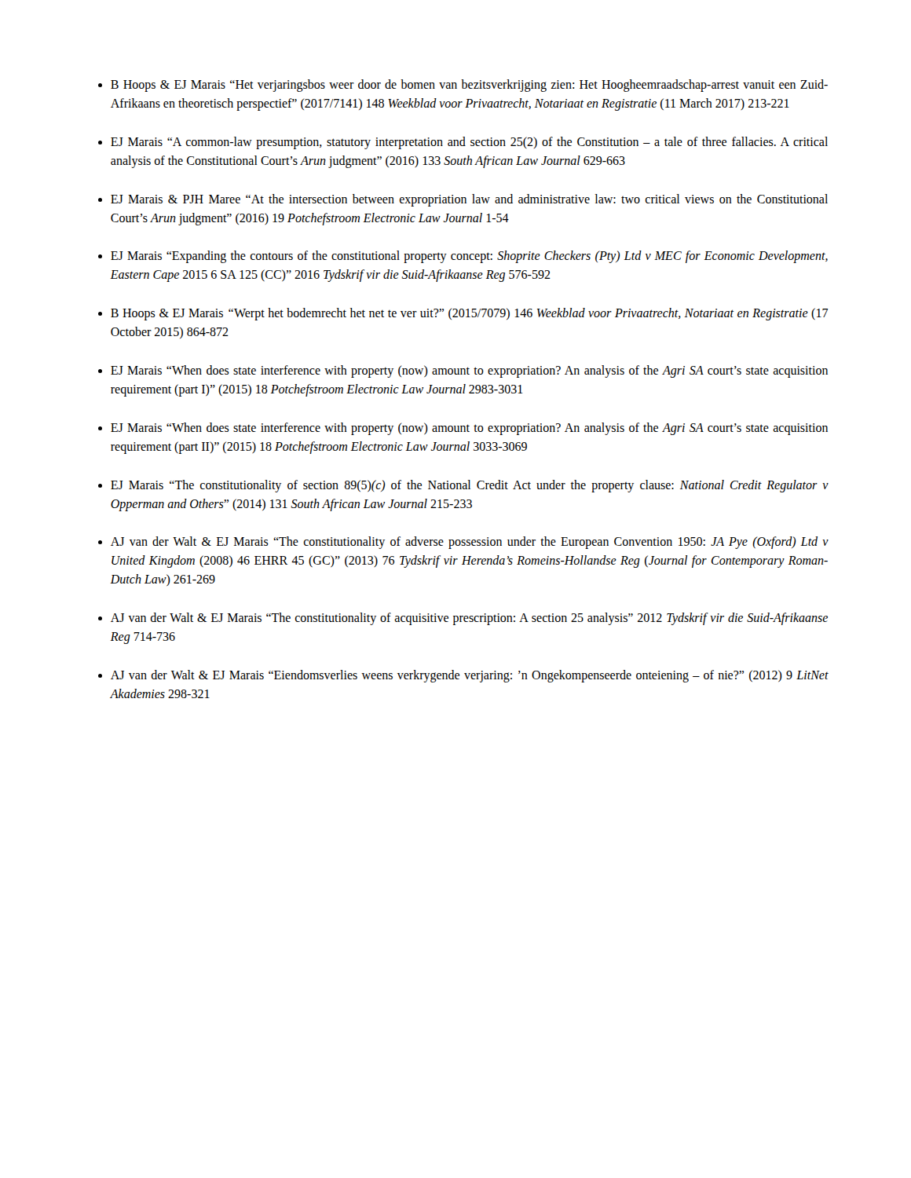B Hoops & EJ Marais “Het verjaringsbos weer door de bomen van bezitsverkrijging zien: Het Hoogheemraadschap-arrest vanuit een Zuid-Afrikaans en theoretisch perspectief” (2017/7141) 148 Weekblad voor Privaatrecht, Notariaat en Registratie (11 March 2017) 213-221
EJ Marais “A common-law presumption, statutory interpretation and section 25(2) of the Constitution – a tale of three fallacies. A critical analysis of the Constitutional Court’s Arun judgment” (2016) 133 South African Law Journal 629-663
EJ Marais & PJH Maree “At the intersection between expropriation law and administrative law: two critical views on the Constitutional Court’s Arun judgment” (2016) 19 Potchefstroom Electronic Law Journal 1-54
EJ Marais “Expanding the contours of the constitutional property concept: Shoprite Checkers (Pty) Ltd v MEC for Economic Development, Eastern Cape 2015 6 SA 125 (CC)” 2016 Tydskrif vir die Suid-Afrikaanse Reg 576-592
B Hoops & EJ Marais “Werpt het bodemrecht het net te ver uit?” (2015/7079) 146 Weekblad voor Privaatrecht, Notariaat en Registratie (17 October 2015) 864-872
EJ Marais “When does state interference with property (now) amount to expropriation? An analysis of the Agri SA court’s state acquisition requirement (part I)” (2015) 18 Potchefstroom Electronic Law Journal 2983-3031
EJ Marais “When does state interference with property (now) amount to expropriation? An analysis of the Agri SA court’s state acquisition requirement (part II)” (2015) 18 Potchefstroom Electronic Law Journal 3033-3069
EJ Marais “The constitutionality of section 89(5)(c) of the National Credit Act under the property clause: National Credit Regulator v Opperman and Others” (2014) 131 South African Law Journal 215-233
AJ van der Walt & EJ Marais “The constitutionality of adverse possession under the European Convention 1950: JA Pye (Oxford) Ltd v United Kingdom (2008) 46 EHRR 45 (GC)” (2013) 76 Tydskrif vir Herenda’s Romeins-Hollandse Reg (Journal for Contemporary Roman-Dutch Law) 261-269
AJ van der Walt & EJ Marais “The constitutionality of acquisitive prescription: A section 25 analysis” 2012 Tydskrif vir die Suid-Afrikaanse Reg 714-736
AJ van der Walt & EJ Marais “Eiendomsverlies weens verkrygende verjaring: ’n Ongekompenseerde onteiening – of nie?” (2012) 9 LitNet Akademies 298-321